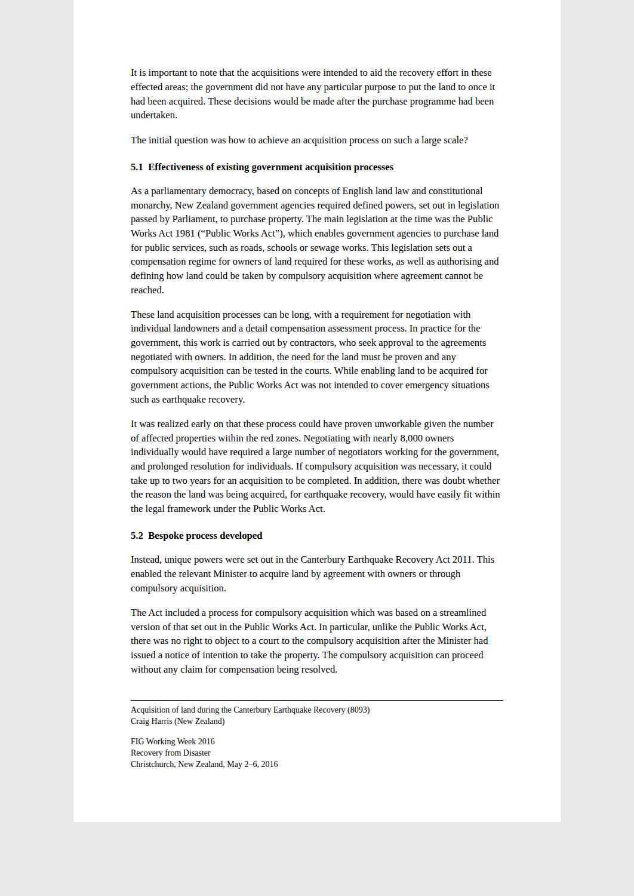It is important to note that the acquisitions were intended to aid the recovery effort in these effected areas; the government did not have any particular purpose to put the land to once it had been acquired. These decisions would be made after the purchase programme had been undertaken.
The initial question was how to achieve an acquisition process on such a large scale?
5.1 Effectiveness of existing government acquisition processes
As a parliamentary democracy, based on concepts of English land law and constitutional monarchy, New Zealand government agencies required defined powers, set out in legislation passed by Parliament, to purchase property. The main legislation at the time was the Public Works Act 1981 (“Public Works Act”), which enables government agencies to purchase land for public services, such as roads, schools or sewage works. This legislation sets out a compensation regime for owners of land required for these works, as well as authorising and defining how land could be taken by compulsory acquisition where agreement cannot be reached.
These land acquisition processes can be long, with a requirement for negotiation with individual landowners and a detail compensation assessment process. In practice for the government, this work is carried out by contractors, who seek approval to the agreements negotiated with owners. In addition, the need for the land must be proven and any compulsory acquisition can be tested in the courts. While enabling land to be acquired for government actions, the Public Works Act was not intended to cover emergency situations such as earthquake recovery.
It was realized early on that these process could have proven unworkable given the number of affected properties within the red zones. Negotiating with nearly 8,000 owners individually would have required a large number of negotiators working for the government, and prolonged resolution for individuals. If compulsory acquisition was necessary, it could take up to two years for an acquisition to be completed. In addition, there was doubt whether the reason the land was being acquired, for earthquake recovery, would have easily fit within the legal framework under the Public Works Act.
5.2 Bespoke process developed
Instead, unique powers were set out in the Canterbury Earthquake Recovery Act 2011. This enabled the relevant Minister to acquire land by agreement with owners or through compulsory acquisition.
The Act included a process for compulsory acquisition which was based on a streamlined version of that set out in the Public Works Act. In particular, unlike the Public Works Act, there was no right to object to a court to the compulsory acquisition after the Minister had issued a notice of intention to take the property. The compulsory acquisition can proceed without any claim for compensation being resolved.
Acquisition of land during the Canterbury Earthquake Recovery (8093)
Craig Harris (New Zealand)
FIG Working Week 2016
Recovery from Disaster
Christchurch, New Zealand, May 2–6, 2016